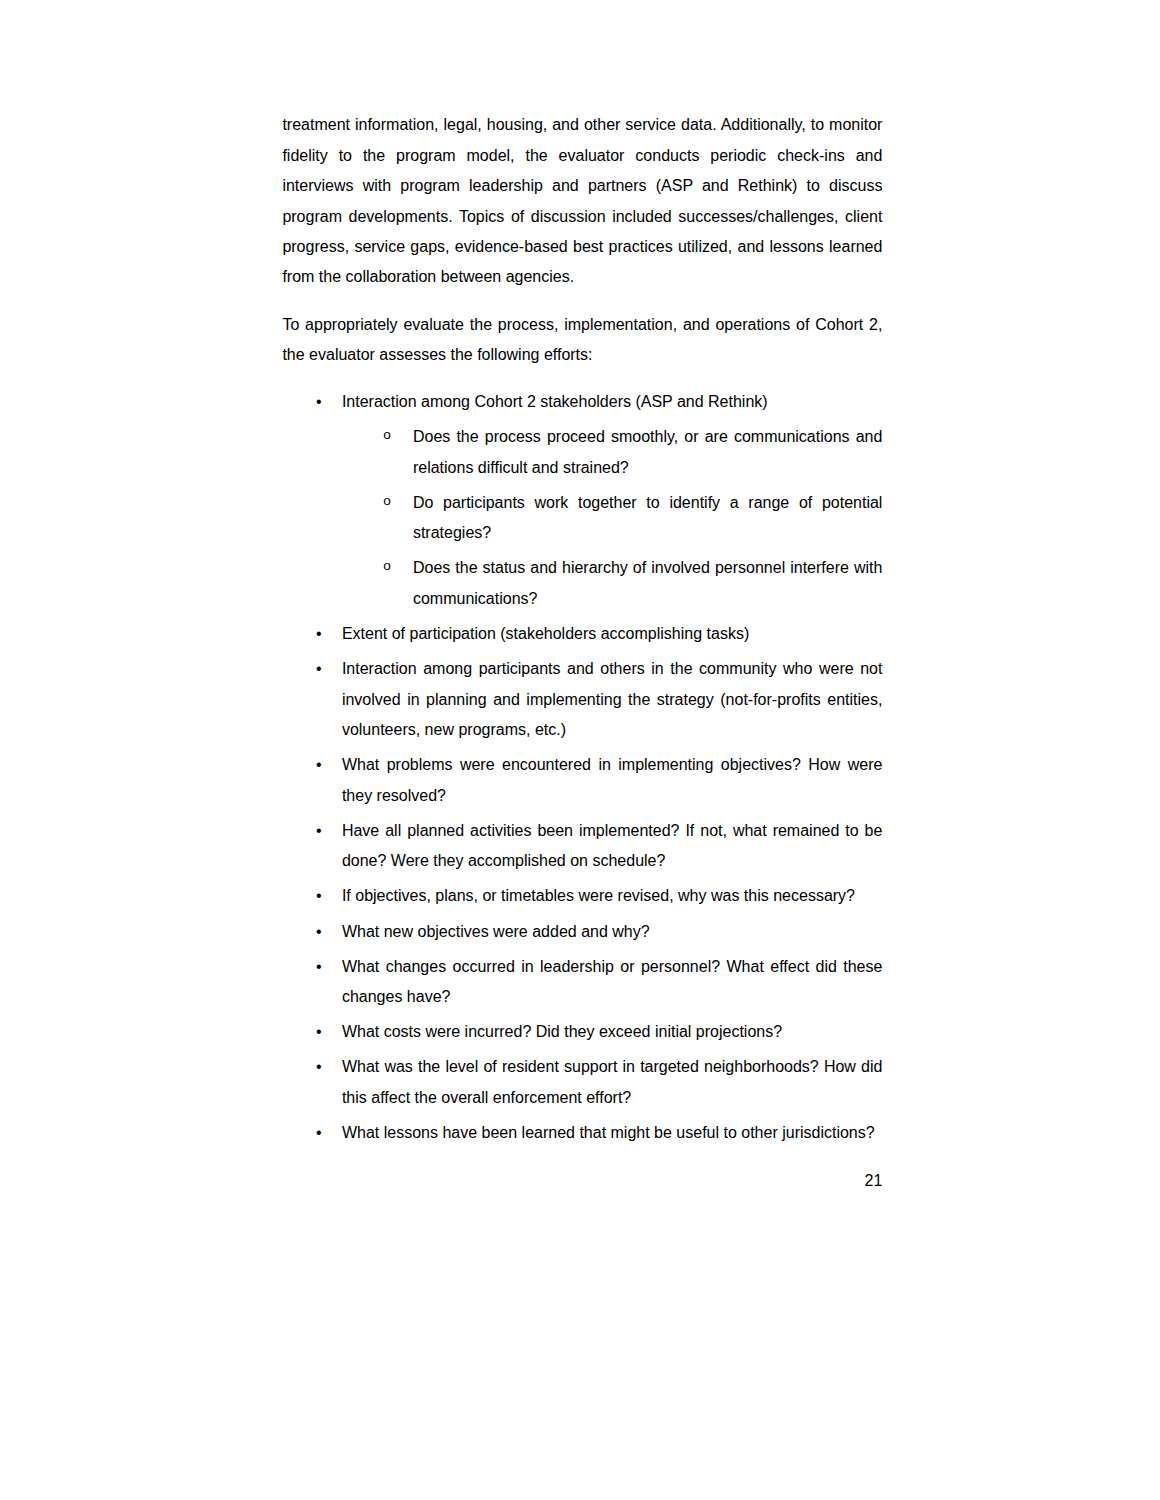treatment information, legal, housing, and other service data. Additionally, to monitor fidelity to the program model, the evaluator conducts periodic check-ins and interviews with program leadership and partners (ASP and Rethink) to discuss program developments. Topics of discussion included successes/challenges, client progress, service gaps, evidence-based best practices utilized, and lessons learned from the collaboration between agencies.
To appropriately evaluate the process, implementation, and operations of Cohort 2, the evaluator assesses the following efforts:
Interaction among Cohort 2 stakeholders (ASP and Rethink)
Does the process proceed smoothly, or are communications and relations difficult and strained?
Do participants work together to identify a range of potential strategies?
Does the status and hierarchy of involved personnel interfere with communications?
Extent of participation (stakeholders accomplishing tasks)
Interaction among participants and others in the community who were not involved in planning and implementing the strategy (not-for-profits entities, volunteers, new programs, etc.)
What problems were encountered in implementing objectives? How were they resolved?
Have all planned activities been implemented? If not, what remained to be done? Were they accomplished on schedule?
If objectives, plans, or timetables were revised, why was this necessary?
What new objectives were added and why?
What changes occurred in leadership or personnel? What effect did these changes have?
What costs were incurred? Did they exceed initial projections?
What was the level of resident support in targeted neighborhoods? How did this affect the overall enforcement effort?
What lessons have been learned that might be useful to other jurisdictions?
21